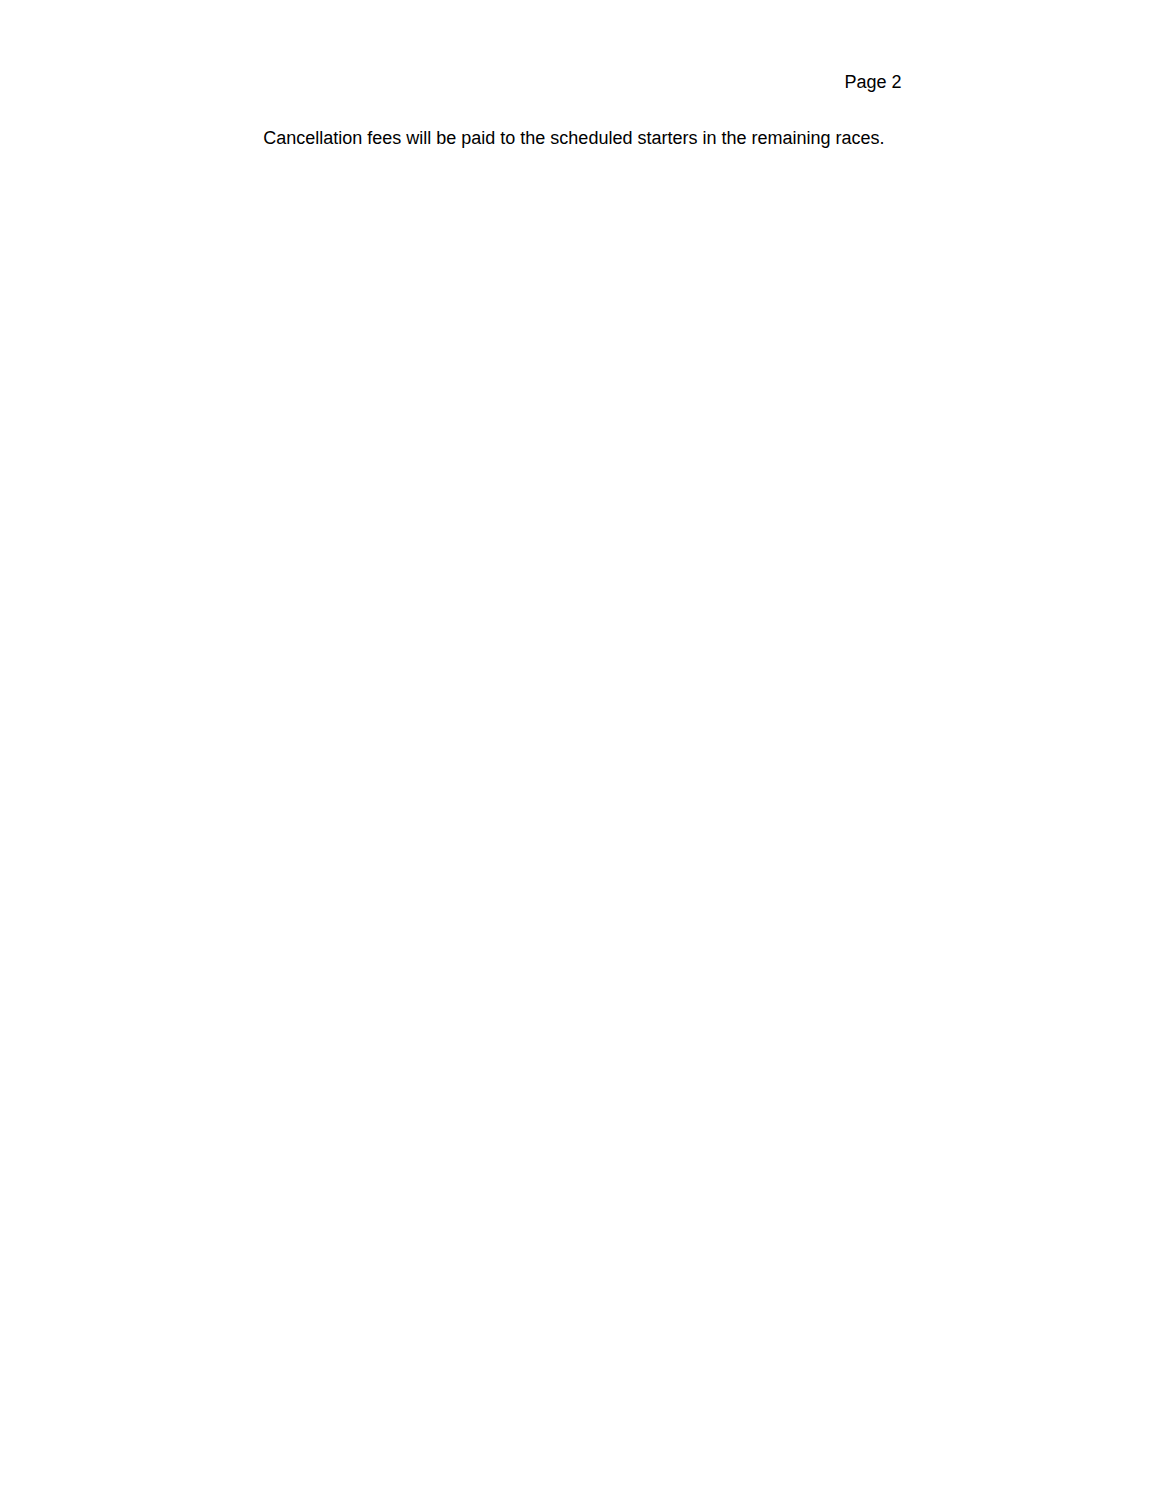Page 2
Cancellation fees will be paid to the scheduled starters in the remaining races.